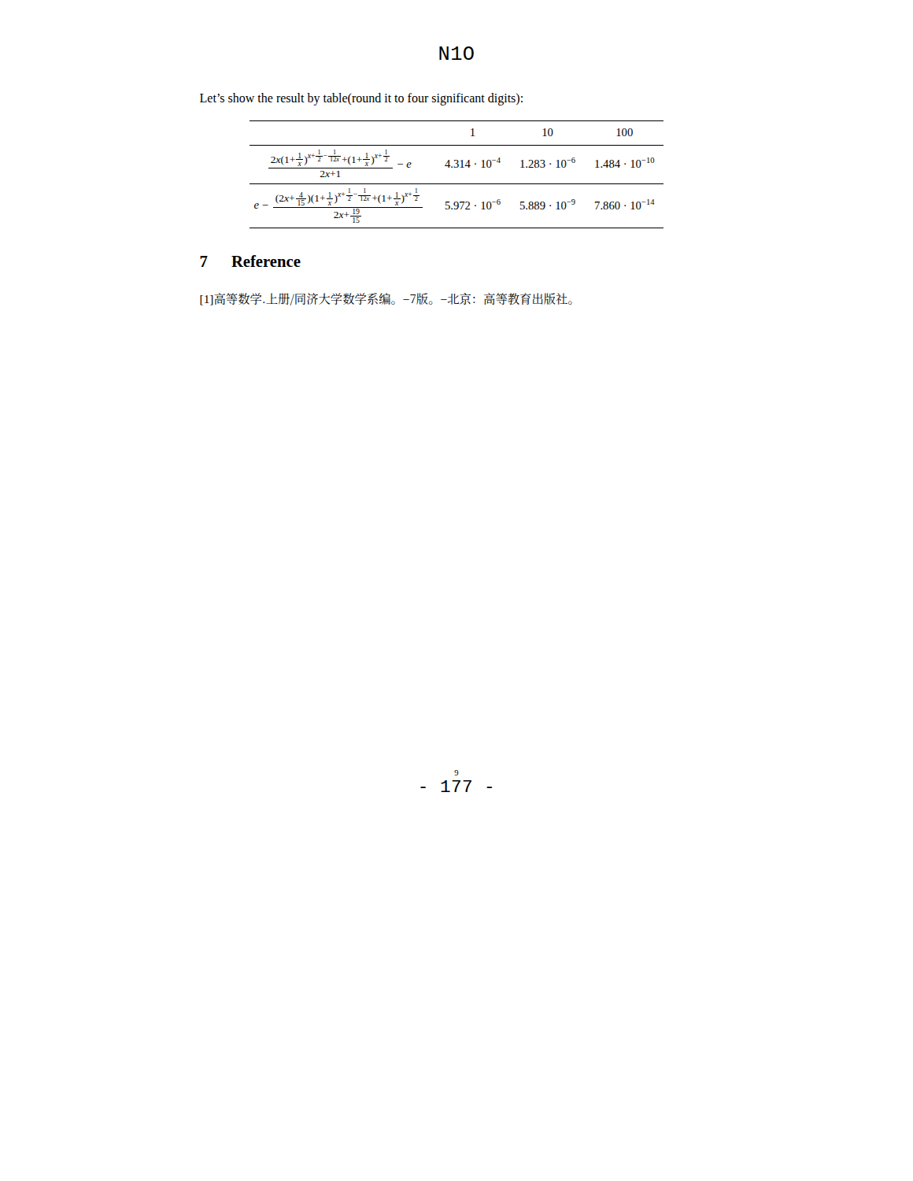N1O
Let’s show the result by table(round it to four significant digits):
| | 1 | 10 | 100 |
| --- | --- | --- | --- |
| 2 x (1+ 1 x ) x + 1 2 − 1 12 x +(1+ 1 x ) x + 1 2 2 x +1 − e | 4.314 · 10 −4 | 1.283 · 10 −6 | 1.484 · 10 −10 |
| e − (2 x + 4 15 )(1+ 1 x ) x + 1 2 − 1 12 x +(1+ 1 x ) x + 1 2 2 x + 19 15 | 5.972 · 10 −6 | 5.889 · 10 −9 | 7.860 · 10 −14 |
7 Reference
[1]高等数学.上册/同济大学数学系编。–7版。–北京：高等教育出版社。
9 - 177 -